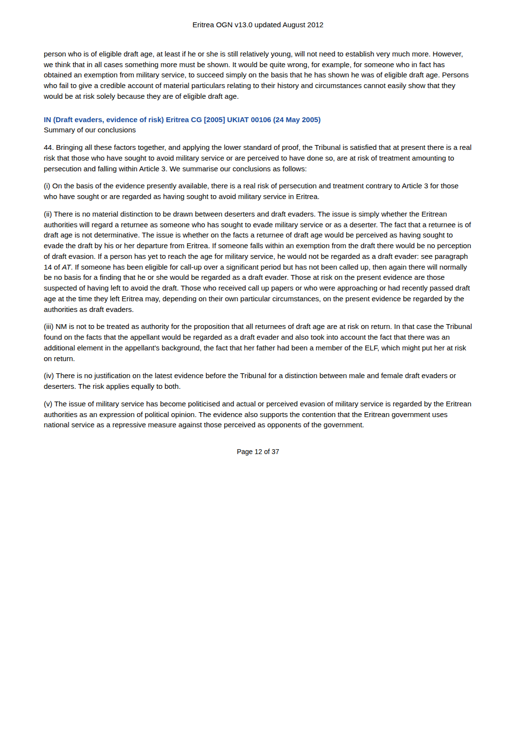Eritrea OGN v13.0 updated August 2012
person who is of eligible draft age, at least if he or she is still relatively young, will not need to establish very much more. However, we think that in all cases something more must be shown. It would be quite wrong, for example, for someone who in fact has obtained an exemption from military service, to succeed simply on the basis that he has shown he was of eligible draft age. Persons who fail to give a credible account of material particulars relating to their history and circumstances cannot easily show that they would be at risk solely because they are of eligible draft age.
IN (Draft evaders, evidence of risk) Eritrea CG [2005] UKIAT 00106 (24 May 2005)
Summary of our conclusions
44. Bringing all these factors together, and applying the lower standard of proof, the Tribunal is satisfied that at present there is a real risk that those who have sought to avoid military service or are perceived to have done so, are at risk of treatment amounting to persecution and falling within Article 3. We summarise our conclusions as follows:
(i) On the basis of the evidence presently available, there is a real risk of persecution and treatment contrary to Article 3 for those who have sought or are regarded as having sought to avoid military service in Eritrea.
(ii) There is no material distinction to be drawn between deserters and draft evaders. The issue is simply whether the Eritrean authorities will regard a returnee as someone who has sought to evade military service or as a deserter. The fact that a returnee is of draft age is not determinative. The issue is whether on the facts a returnee of draft age would be perceived as having sought to evade the draft by his or her departure from Eritrea. If someone falls within an exemption from the draft there would be no perception of draft evasion. If a person has yet to reach the age for military service, he would not be regarded as a draft evader: see paragraph 14 of AT. If someone has been eligible for call-up over a significant period but has not been called up, then again there will normally be no basis for a finding that he or she would be regarded as a draft evader. Those at risk on the present evidence are those suspected of having left to avoid the draft. Those who received call up papers or who were approaching or had recently passed draft age at the time they left Eritrea may, depending on their own particular circumstances, on the present evidence be regarded by the authorities as draft evaders.
(iii) NM is not to be treated as authority for the proposition that all returnees of draft age are at risk on return. In that case the Tribunal found on the facts that the appellant would be regarded as a draft evader and also took into account the fact that there was an additional element in the appellant's background, the fact that her father had been a member of the ELF, which might put her at risk on return.
(iv) There is no justification on the latest evidence before the Tribunal for a distinction between male and female draft evaders or deserters. The risk applies equally to both.
(v) The issue of military service has become politicised and actual or perceived evasion of military service is regarded by the Eritrean authorities as an expression of political opinion. The evidence also supports the contention that the Eritrean government uses national service as a repressive measure against those perceived as opponents of the government.
Page 12 of 37